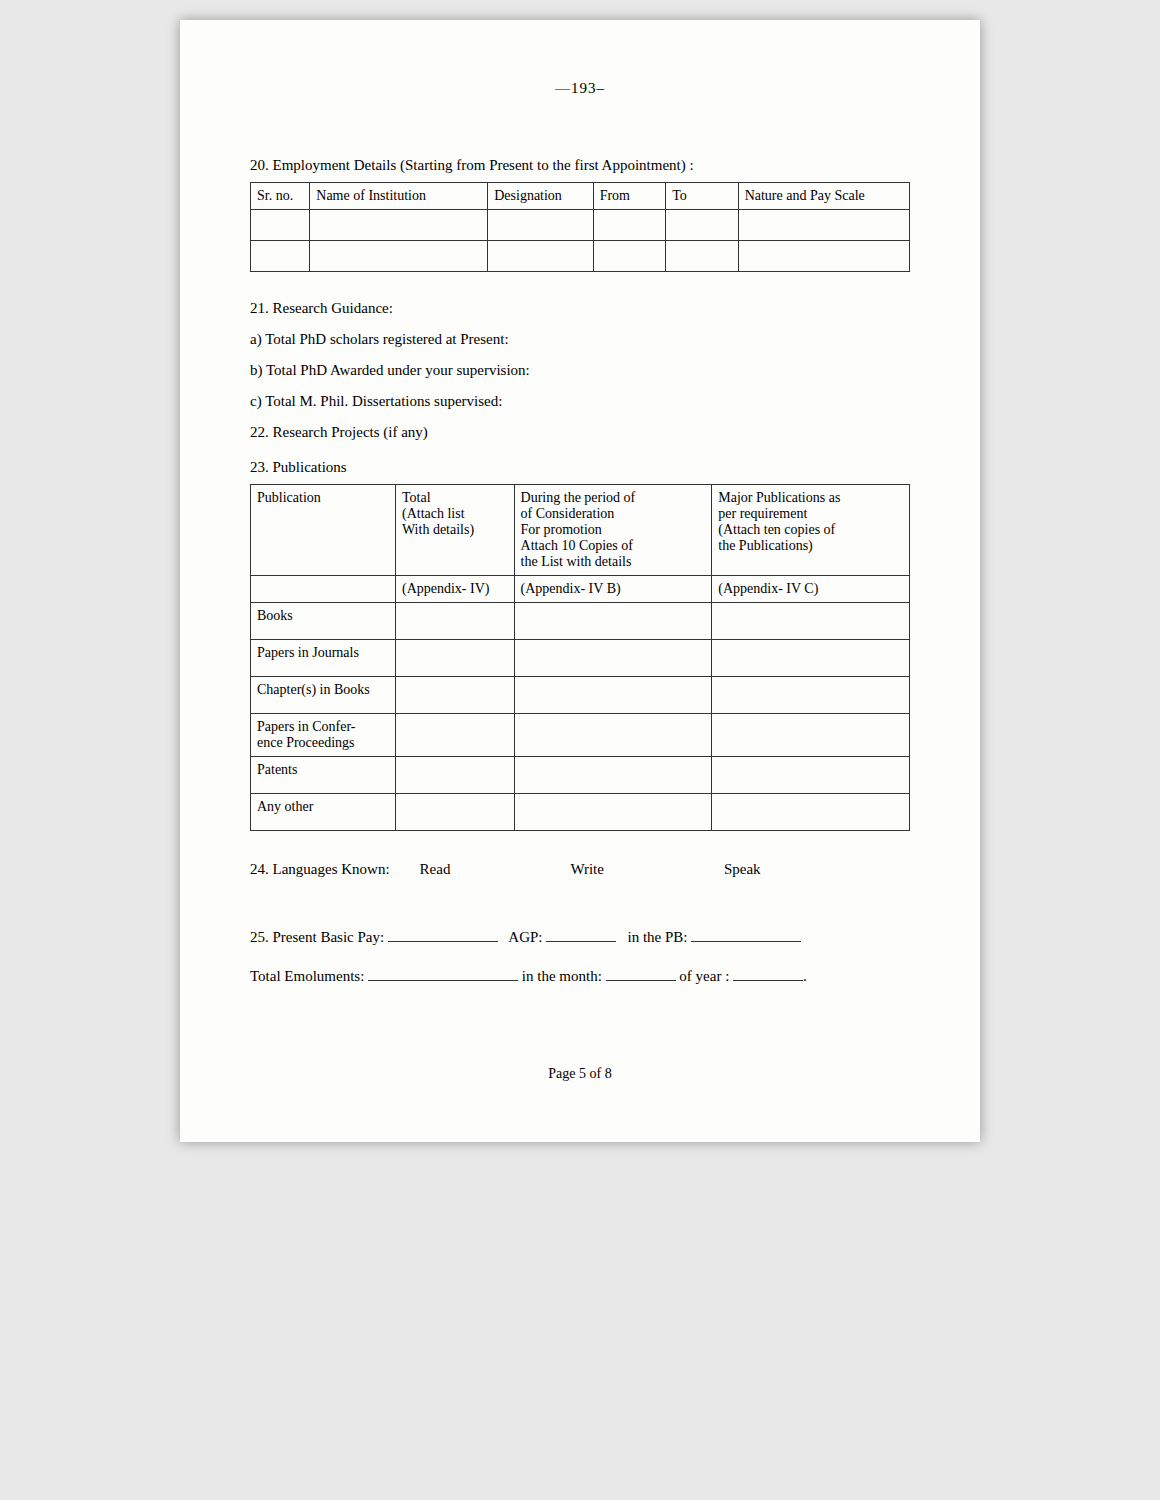—193–
20. Employment Details (Starting from Present to the first Appointment) :
| Sr. no. | Name of Institution | Designation | From | To | Nature and Pay Scale |
| --- | --- | --- | --- | --- | --- |
21. Research Guidance:
a) Total PhD scholars registered at Present:
b) Total PhD Awarded under your supervision:
c) Total M. Phil. Dissertations supervised:
22. Research Projects (if any)
23. Publications
| Publication | Total (Attach list With details) | During the period of of Consideration For promotion Attach 10 Copies of the List with details | Major Publications as per requirement (Attach ten copies of the Publications) |
| --- | --- | --- | --- |
| | (Appendix- IV) | (Appendix- IV B) | (Appendix- IV C) |
| Books | | | |
| Papers in Journals | | | |
| Chapter(s) in Books | | | |
| Papers in Confer- ence Proceedings | | | |
| Patents | | | |
| Any other | | | |
24. Languages Known:Read Write Speak
25. Present Basic Pay: AGP: in the PB:
Total Emoluments: in the month: of year : .
Page 5 of 8